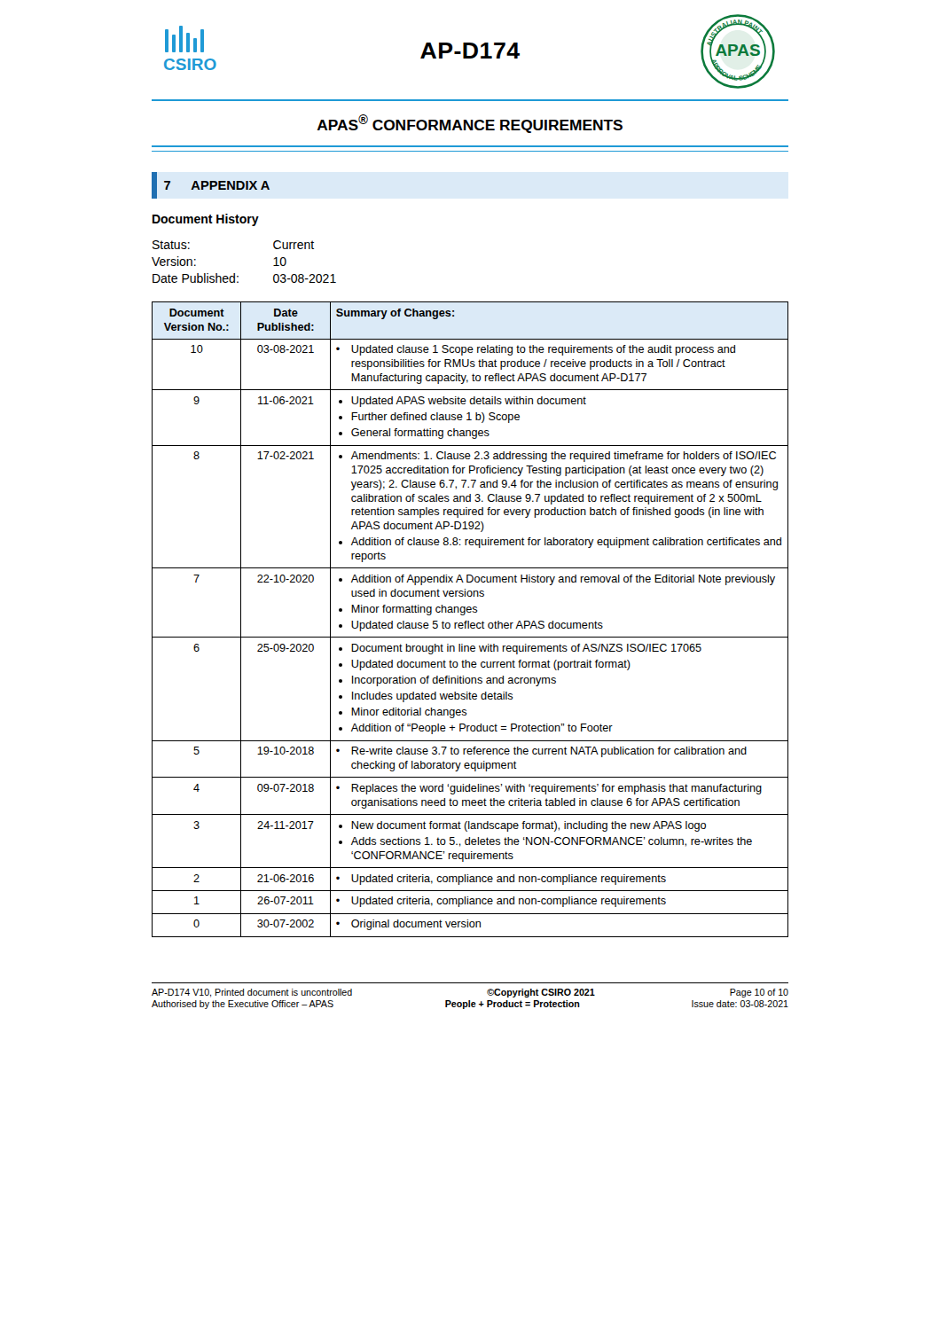CSIRO
AP-D174
APAS AUSTRALIAN PAINT APPROVAL SCHEME
APAS® CONFORMANCE REQUIREMENTS
7 APPENDIX A
Document History
| Status: | Current |
| Version: | 10 |
| Date Published: | 03-08-2021 |
| Document Version No.: | Date Published: | Summary of Changes: |
| --- | --- | --- |
| 10 | 03-08-2021 | Updated clause 1 Scope relating to the requirements of the audit process and responsibilities for RMUs that produce / receive products in a Toll / Contract Manufacturing capacity, to reflect APAS document AP-D177 |
| 9 | 11-06-2021 | Updated APAS website details within document Further defined clause 1 b) Scope General formatting changes |
| 8 | 17-02-2021 | Amendments: 1. Clause 2.3 addressing the required timeframe for holders of ISO/IEC 17025 accreditation for Proficiency Testing participation (at least once every two (2) years); 2. Clause 6.7, 7.7 and 9.4 for the inclusion of certificates as means of ensuring calibration of scales and 3. Clause 9.7 updated to reflect requirement of 2 x 500mL retention samples required for every production batch of finished goods (in line with APAS document AP-D192) Addition of clause 8.8: requirement for laboratory equipment calibration certificates and reports |
| 7 | 22-10-2020 | Addition of Appendix A Document History and removal of the Editorial Note previously used in document versions Minor formatting changes Updated clause 5 to reflect other APAS documents |
| 6 | 25-09-2020 | Document brought in line with requirements of AS/NZS ISO/IEC 17065 Updated document to the current format (portrait format) Incorporation of definitions and acronyms Includes updated website details Minor editorial changes Addition of “People + Product = Protection” to Footer |
| 5 | 19-10-2018 | Re-write clause 3.7 to reference the current NATA publication for calibration and checking of laboratory equipment |
| 4 | 09-07-2018 | Replaces the word ‘guidelines’ with ‘requirements’ for emphasis that manufacturing organisations need to meet the criteria tabled in clause 6 for APAS certification |
| 3 | 24-11-2017 | New document format (landscape format), including the new APAS logo Adds sections 1. to 5., deletes the ‘NON-CONFORMANCE’ column, re-writes the ‘CONFORMANCE’ requirements |
| 2 | 21-06-2016 | Updated criteria, compliance and non-compliance requirements |
| 1 | 26-07-2011 | Updated criteria, compliance and non-compliance requirements |
| 0 | 30-07-2002 | Original document version |
AP-D174 V10, Printed document is uncontrolled
©Copyright CSIRO 2021
Page 10 of 10
Authorised by the Executive Officer – APAS
People + Product = Protection
Issue date: 03-08-2021